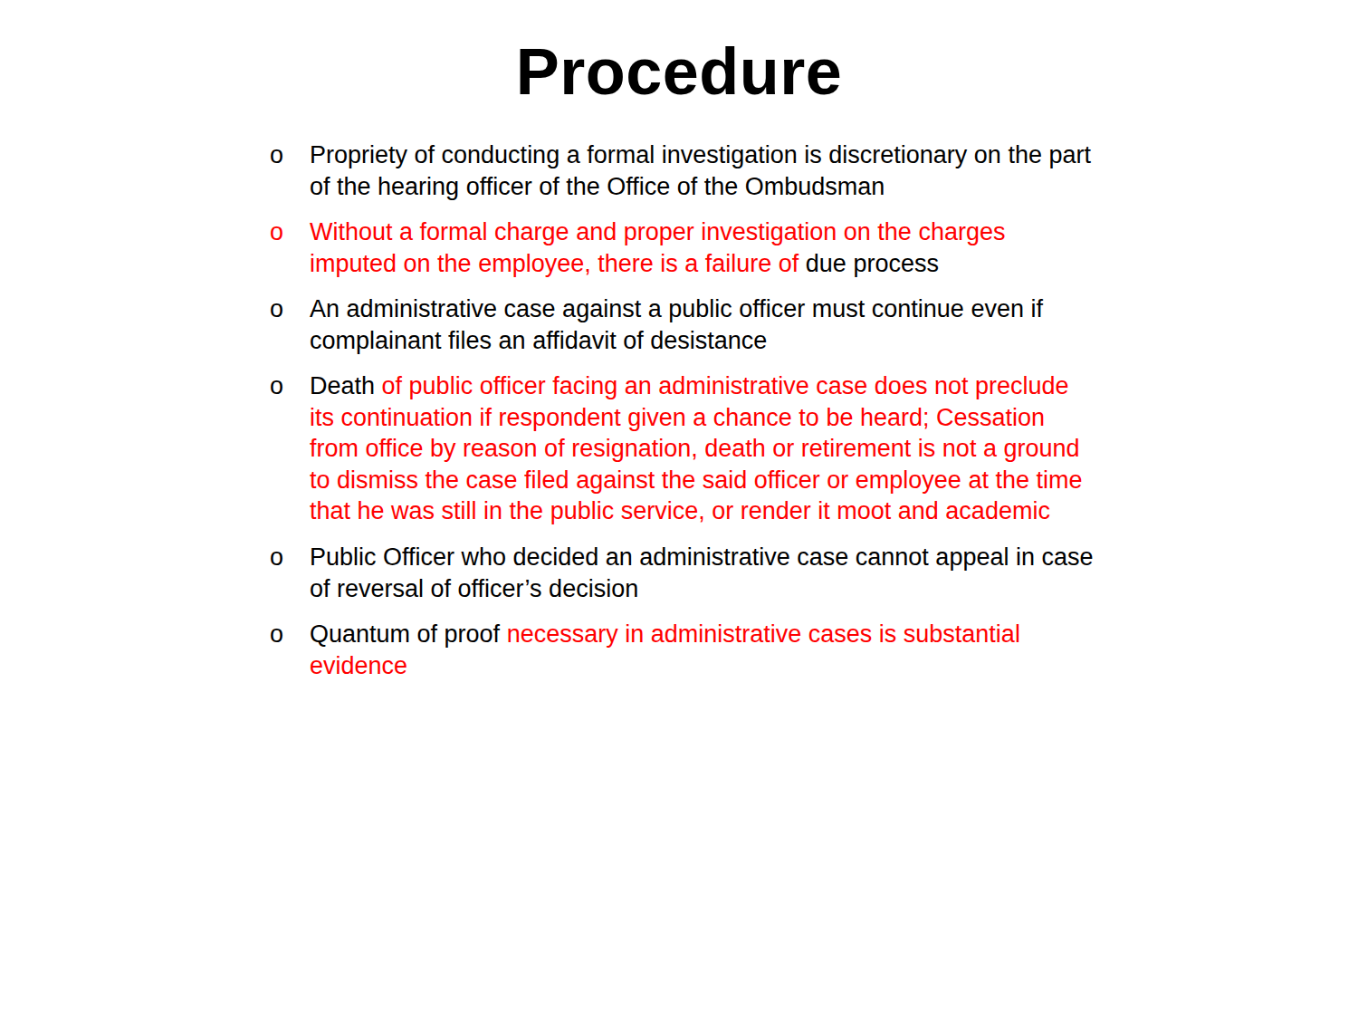Procedure
Propriety of conducting a formal investigation is discretionary on the part of the hearing officer of the Office of the Ombudsman
Without a formal charge and proper investigation on the charges imputed on the employee, there is a failure of due process
An administrative case against a public officer must continue even if complainant files an affidavit of desistance
Death of public officer facing an administrative case does not preclude its continuation if respondent given a chance to be heard; Cessation from office by reason of resignation, death or retirement is not a ground to dismiss the case filed against the said officer or employee at the time that he was still in the public service, or render it moot and academic
Public Officer who decided an administrative case cannot appeal in case of reversal of officer’s decision
Quantum of proof necessary in administrative cases is substantial evidence